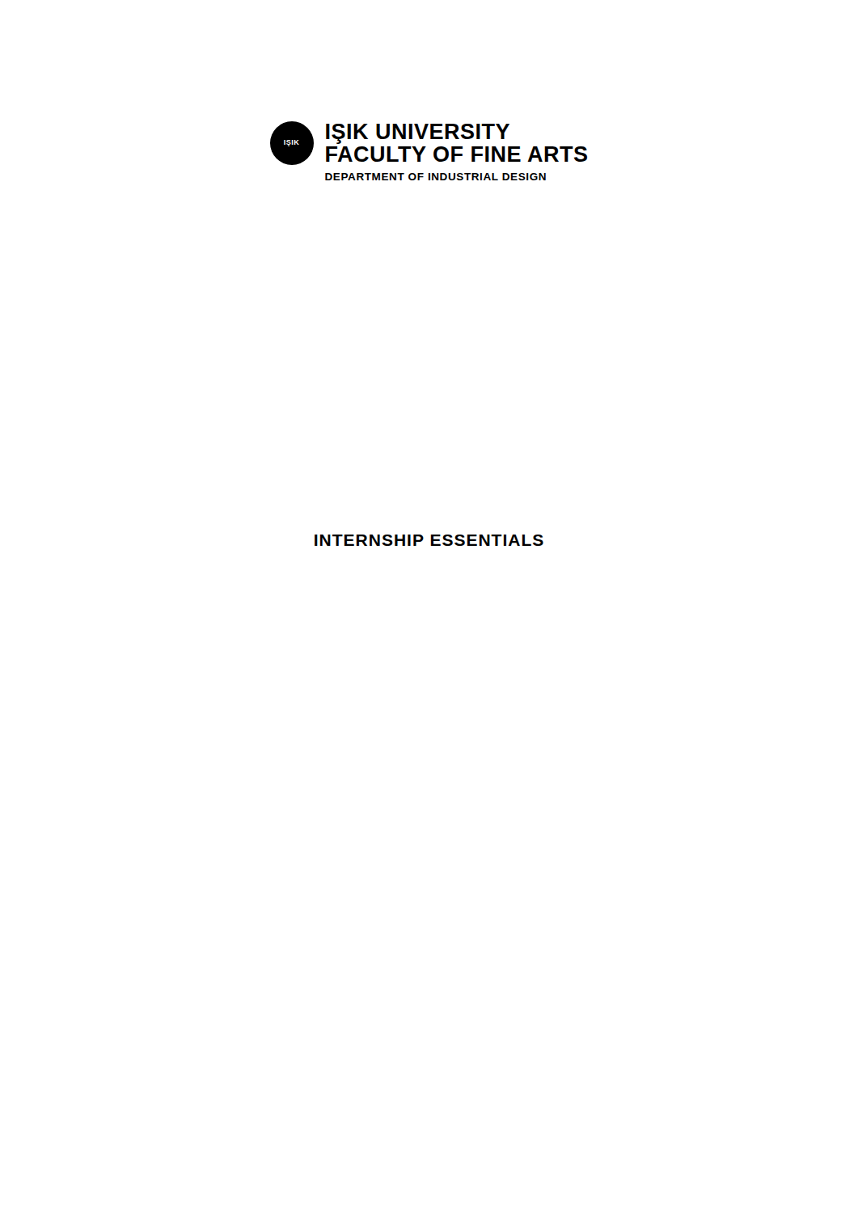IŞIK
Işık University
Faculty of Fine Arts
Department of Industrial Design
Internship Essentials